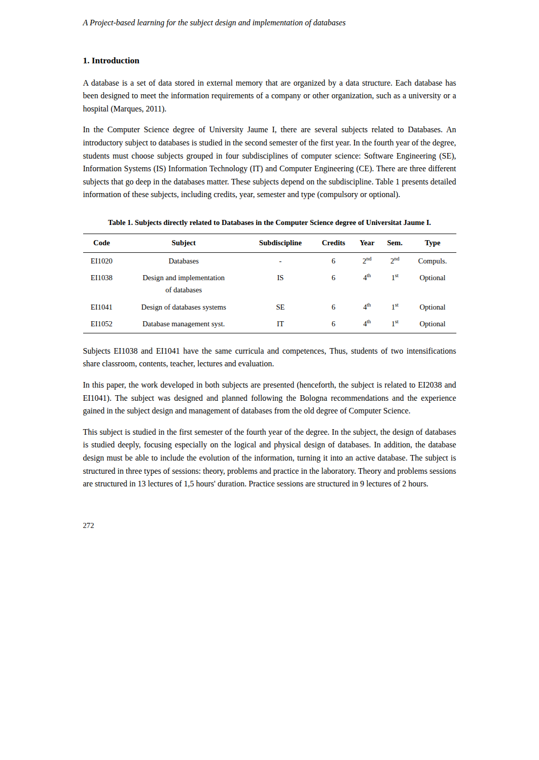A Project-based learning for the subject design and implementation of databases
1. Introduction
A database is a set of data stored in external memory that are organized by a data structure. Each database has been designed to meet the information requirements of a company or other organization, such as a university or a hospital (Marques, 2011).
In the Computer Science degree of University Jaume I, there are several subjects related to Databases. An introductory subject to databases is studied in the second semester of the first year. In the fourth year of the degree, students must choose subjects grouped in four subdisciplines of computer science: Software Engineering (SE), Information Systems (IS) Information Technology (IT) and Computer Engineering (CE). There are three different subjects that go deep in the databases matter. These subjects depend on the subdiscipline. Table 1 presents detailed information of these subjects, including credits, year, semester and type (compulsory or optional).
Table 1. Subjects directly related to Databases in the Computer Science degree of Universitat Jaume I.
| Code | Subject | Subdiscipline | Credits | Year | Sem. | Type |
| --- | --- | --- | --- | --- | --- | --- |
| EI1020 | Databases | - | 6 | 2 nd | 2 nd | Compuls. |
| EI1038 | Design and implementation of databases | IS | 6 | 4 th | 1 st | Optional |
| EI1041 | Design of databases systems | SE | 6 | 4 th | 1 st | Optional |
| EI1052 | Database management syst. | IT | 6 | 4 th | 1 st | Optional |
Subjects EI1038 and EI1041 have the same curricula and competences, Thus, students of two intensifications share classroom, contents, teacher, lectures and evaluation.
In this paper, the work developed in both subjects are presented (henceforth, the subject is related to EI2038 and EI1041). The subject was designed and planned following the Bologna recommendations and the experience gained in the subject design and management of databases from the old degree of Computer Science.
This subject is studied in the first semester of the fourth year of the degree. In the subject, the design of databases is studied deeply, focusing especially on the logical and physical design of databases. In addition, the database design must be able to include the evolution of the information, turning it into an active database. The subject is structured in three types of sessions: theory, problems and practice in the laboratory. Theory and problems sessions are structured in 13 lectures of 1,5 hours' duration. Practice sessions are structured in 9 lectures of 2 hours.
272